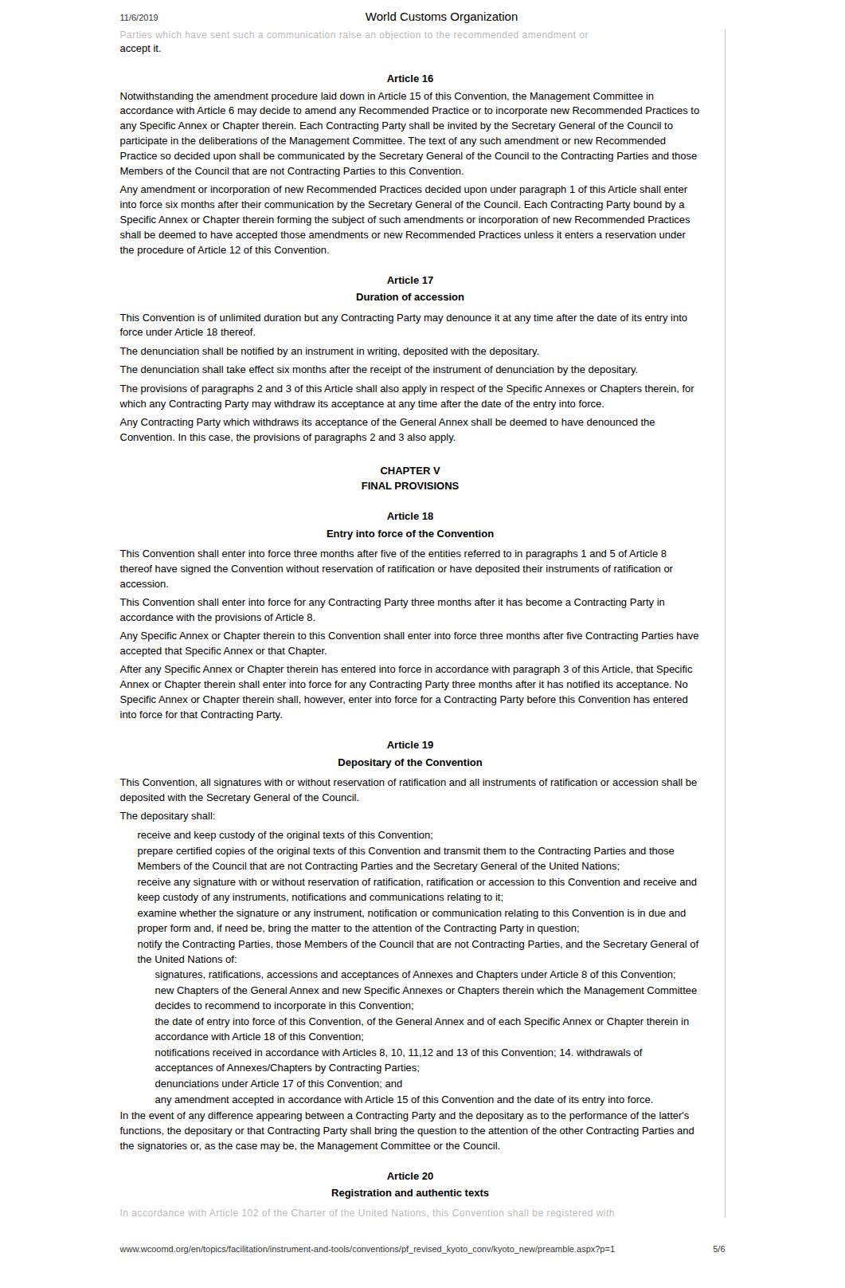11/6/2019 World Customs Organization
Parties which have sent such a communication raise an objection to the recommended amendment or
accept it.
Article 16
Notwithstanding the amendment procedure laid down in Article 15 of this Convention, the Management Committee in accordance with Article 6 may decide to amend any Recommended Practice or to incorporate new Recommended Practices to any Specific Annex or Chapter therein. Each Contracting Party shall be invited by the Secretary General of the Council to participate in the deliberations of the Management Committee. The text of any such amendment or new Recommended Practice so decided upon shall be communicated by the Secretary General of the Council to the Contracting Parties and those Members of the Council that are not Contracting Parties to this Convention.
Any amendment or incorporation of new Recommended Practices decided upon under paragraph 1 of this Article shall enter into force six months after their communication by the Secretary General of the Council. Each Contracting Party bound by a Specific Annex or Chapter therein forming the subject of such amendments or incorporation of new Recommended Practices shall be deemed to have accepted those amendments or new Recommended Practices unless it enters a reservation under the procedure of Article 12 of this Convention.
Article 17
Duration of accession
This Convention is of unlimited duration but any Contracting Party may denounce it at any time after the date of its entry into force under Article 18 thereof.
The denunciation shall be notified by an instrument in writing, deposited with the depositary.
The denunciation shall take effect six months after the receipt of the instrument of denunciation by the depositary.
The provisions of paragraphs 2 and 3 of this Article shall also apply in respect of the Specific Annexes or Chapters therein, for which any Contracting Party may withdraw its acceptance at any time after the date of the entry into force.
Any Contracting Party which withdraws its acceptance of the General Annex shall be deemed to have denounced the Convention. In this case, the provisions of paragraphs 2 and 3 also apply.
CHAPTER V
FINAL PROVISIONS
Article 18
Entry into force of the Convention
This Convention shall enter into force three months after five of the entities referred to in paragraphs 1 and 5 of Article 8 thereof have signed the Convention without reservation of ratification or have deposited their instruments of ratification or accession.
This Convention shall enter into force for any Contracting Party three months after it has become a Contracting Party in accordance with the provisions of Article 8.
Any Specific Annex or Chapter therein to this Convention shall enter into force three months after five Contracting Parties have accepted that Specific Annex or that Chapter.
After any Specific Annex or Chapter therein has entered into force in accordance with paragraph 3 of this Article, that Specific Annex or Chapter therein shall enter into force for any Contracting Party three months after it has notified its acceptance. No Specific Annex or Chapter therein shall, however, enter into force for a Contracting Party before this Convention has entered into force for that Contracting Party.
Article 19
Depositary of the Convention
This Convention, all signatures with or without reservation of ratification and all instruments of ratification or accession shall be deposited with the Secretary General of the Council.
The depositary shall:
receive and keep custody of the original texts of this Convention;
prepare certified copies of the original texts of this Convention and transmit them to the Contracting Parties and those Members of the Council that are not Contracting Parties and the Secretary General of the United Nations;
receive any signature with or without reservation of ratification, ratification or accession to this Convention and receive and keep custody of any instruments, notifications and communications relating to it;
examine whether the signature or any instrument, notification or communication relating to this Convention is in due and proper form and, if need be, bring the matter to the attention of the Contracting Party in question;
notify the Contracting Parties, those Members of the Council that are not Contracting Parties, and the Secretary General of the United Nations of:
signatures, ratifications, accessions and acceptances of Annexes and Chapters under Article 8 of this Convention;
new Chapters of the General Annex and new Specific Annexes or Chapters therein which the Management Committee decides to recommend to incorporate in this Convention;
the date of entry into force of this Convention, of the General Annex and of each Specific Annex or Chapter therein in accordance with Article 18 of this Convention;
notifications received in accordance with Articles 8, 10, 11,12 and 13 of this Convention; 14. withdrawals of acceptances of Annexes/Chapters by Contracting Parties;
denunciations under Article 17 of this Convention; and
any amendment accepted in accordance with Article 15 of this Convention and the date of its entry into force.
In the event of any difference appearing between a Contracting Party and the depositary as to the performance of the latter's functions, the depositary or that Contracting Party shall bring the question to the attention of the other Contracting Parties and the signatories or, as the case may be, the Management Committee or the Council.
Article 20
Registration and authentic texts
In accordance with Article 102 of the Charter of the United Nations, this Convention shall be registered with
www.wcoomd.org/en/topics/facilitation/instrument-and-tools/conventions/pf_revised_kyoto_conv/kyoto_new/preamble.aspx?p=1 5/6